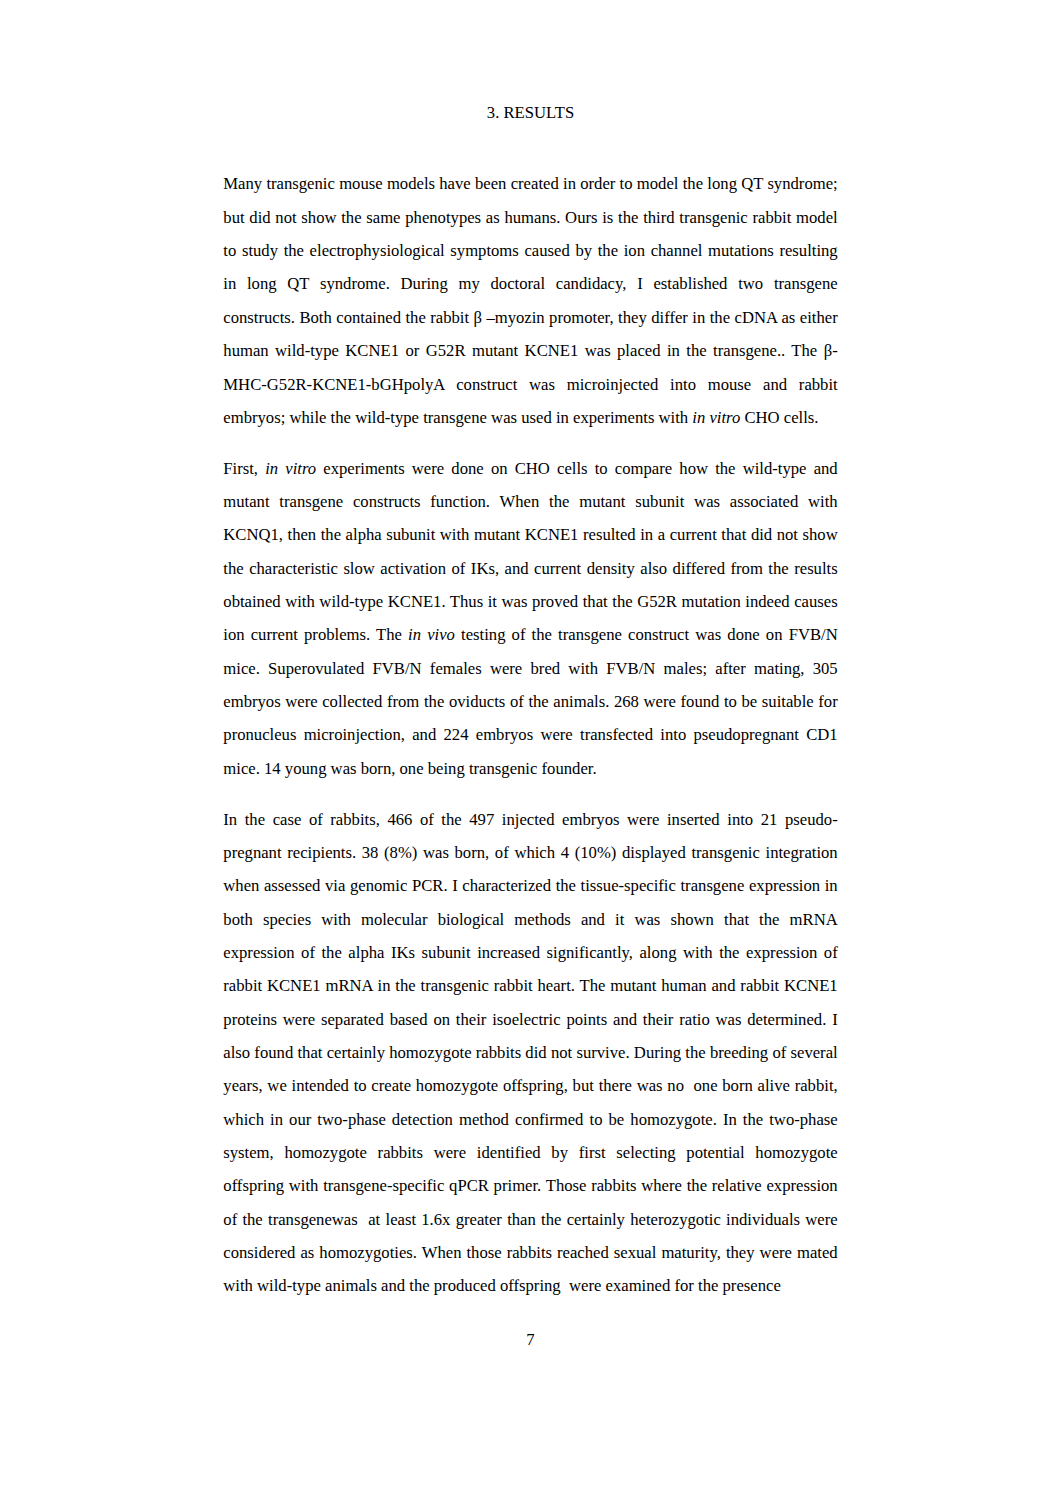3. RESULTS
Many transgenic mouse models have been created in order to model the long QT syndrome; but did not show the same phenotypes as humans. Ours is the third transgenic rabbit model to study the electrophysiological symptoms caused by the ion channel mutations resulting in long QT syndrome. During my doctoral candidacy, I established two transgene constructs. Both contained the rabbit β –myozin promoter, they differ in the cDNA as either human wild-type KCNE1 or G52R mutant KCNE1 was placed in the transgene.. The β-MHC-G52R-KCNE1-bGHpolyA construct was microinjected into mouse and rabbit embryos; while the wild-type transgene was used in experiments with in vitro CHO cells.
First, in vitro experiments were done on CHO cells to compare how the wild-type and mutant transgene constructs function. When the mutant subunit was associated with KCNQ1, then the alpha subunit with mutant KCNE1 resulted in a current that did not show the characteristic slow activation of IKs, and current density also differed from the results obtained with wild-type KCNE1. Thus it was proved that the G52R mutation indeed causes ion current problems. The in vivo testing of the transgene construct was done on FVB/N mice. Superovulated FVB/N females were bred with FVB/N males; after mating, 305 embryos were collected from the oviducts of the animals. 268 were found to be suitable for pronucleus microinjection, and 224 embryos were transfected into pseudopregnant CD1 mice. 14 young was born, one being transgenic founder.
In the case of rabbits, 466 of the 497 injected embryos were inserted into 21 pseudo-pregnant recipients. 38 (8%) was born, of which 4 (10%) displayed transgenic integration when assessed via genomic PCR. I characterized the tissue-specific transgene expression in both species with molecular biological methods and it was shown that the mRNA expression of the alpha IKs subunit increased significantly, along with the expression of rabbit KCNE1 mRNA in the transgenic rabbit heart. The mutant human and rabbit KCNE1 proteins were separated based on their isoelectric points and their ratio was determined. I also found that certainly homozygote rabbits did not survive. During the breeding of several years, we intended to create homozygote offspring, but there was no one born alive rabbit, which in our two-phase detection method confirmed to be homozygote. In the two-phase system, homozygote rabbits were identified by first selecting potential homozygote offspring with transgene-specific qPCR primer. Those rabbits where the relative expression of the transgenewas at least 1.6x greater than the certainly heterozygotic individuals were considered as homozygoties. When those rabbits reached sexual maturity, they were mated with wild-type animals and the produced offspring were examined for the presence
7